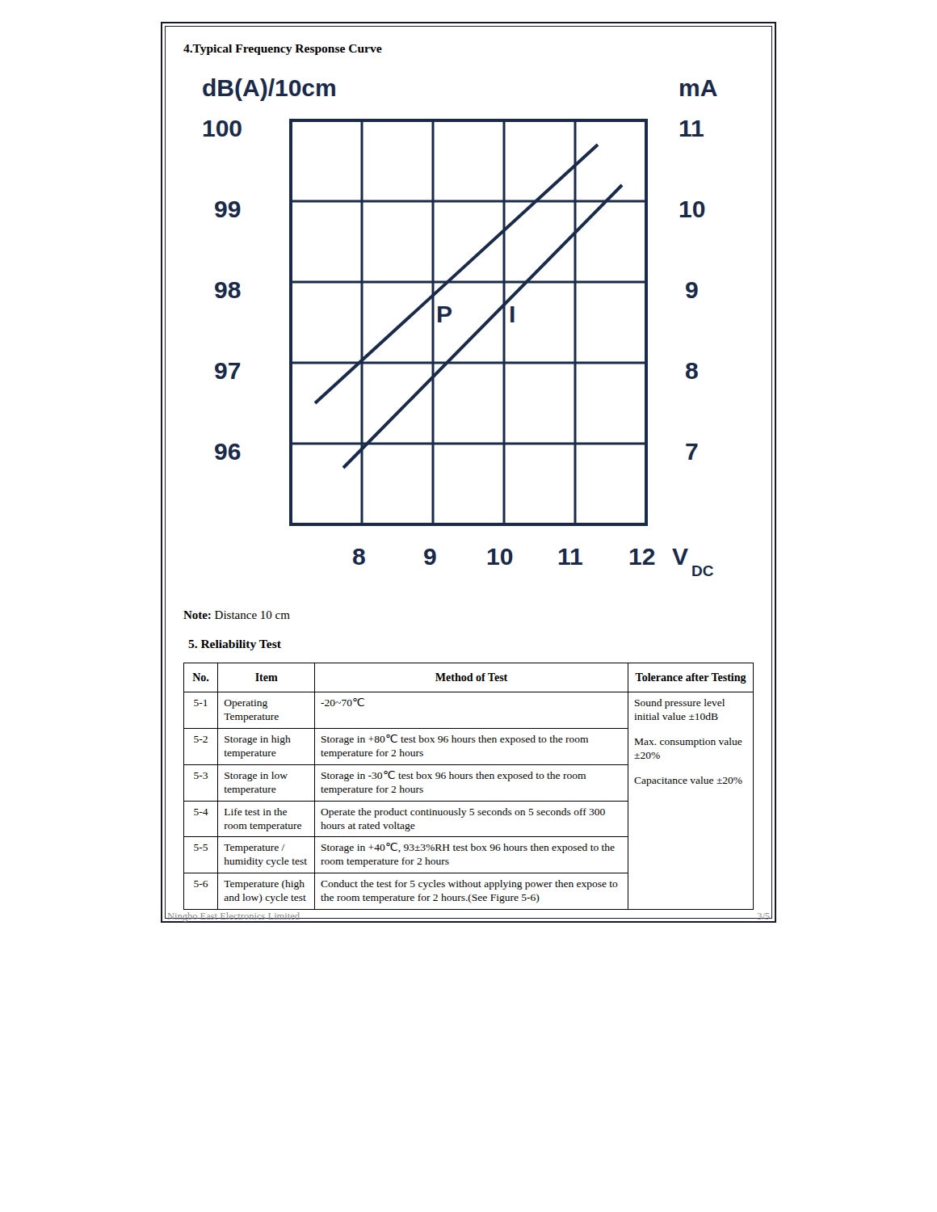4.Typical Frequency Response Curve
dB(A)/10cm mA 100 99 98 97 96 11 10 9 8 7 P I 8 9 10 11 12 V DC
Note: Distance 10 cm
5. Reliability Test
| No. | Item | Method of Test | Tolerance after Testing |
| --- | --- | --- | --- |
| 5-1 | Operating Temperature | -20~70℃ | Sound pressure level initial value ±10dB Max. consumption value ±20% Capacitance value ±20% |
| 5-2 | Storage in high temperature | Storage in +80℃ test box 96 hours then exposed to the room temperature for 2 hours |
| 5-3 | Storage in low temperature | Storage in -30℃ test box 96 hours then exposed to the room temperature for 2 hours |
| 5-4 | Life test in the room temperature | Operate the product continuously 5 seconds on 5 seconds off 300 hours at rated voltage |
| 5-5 | Temperature / humidity cycle test | Storage in +40℃, 93±3%RH test box 96 hours then exposed to the room temperature for 2 hours |
| 5-6 | Temperature (high and low) cycle test | Conduct the test for 5 cycles without applying power then expose to the room temperature for 2 hours.(See Figure 5-6) |
Ningbo East Electronics Limited 3/5